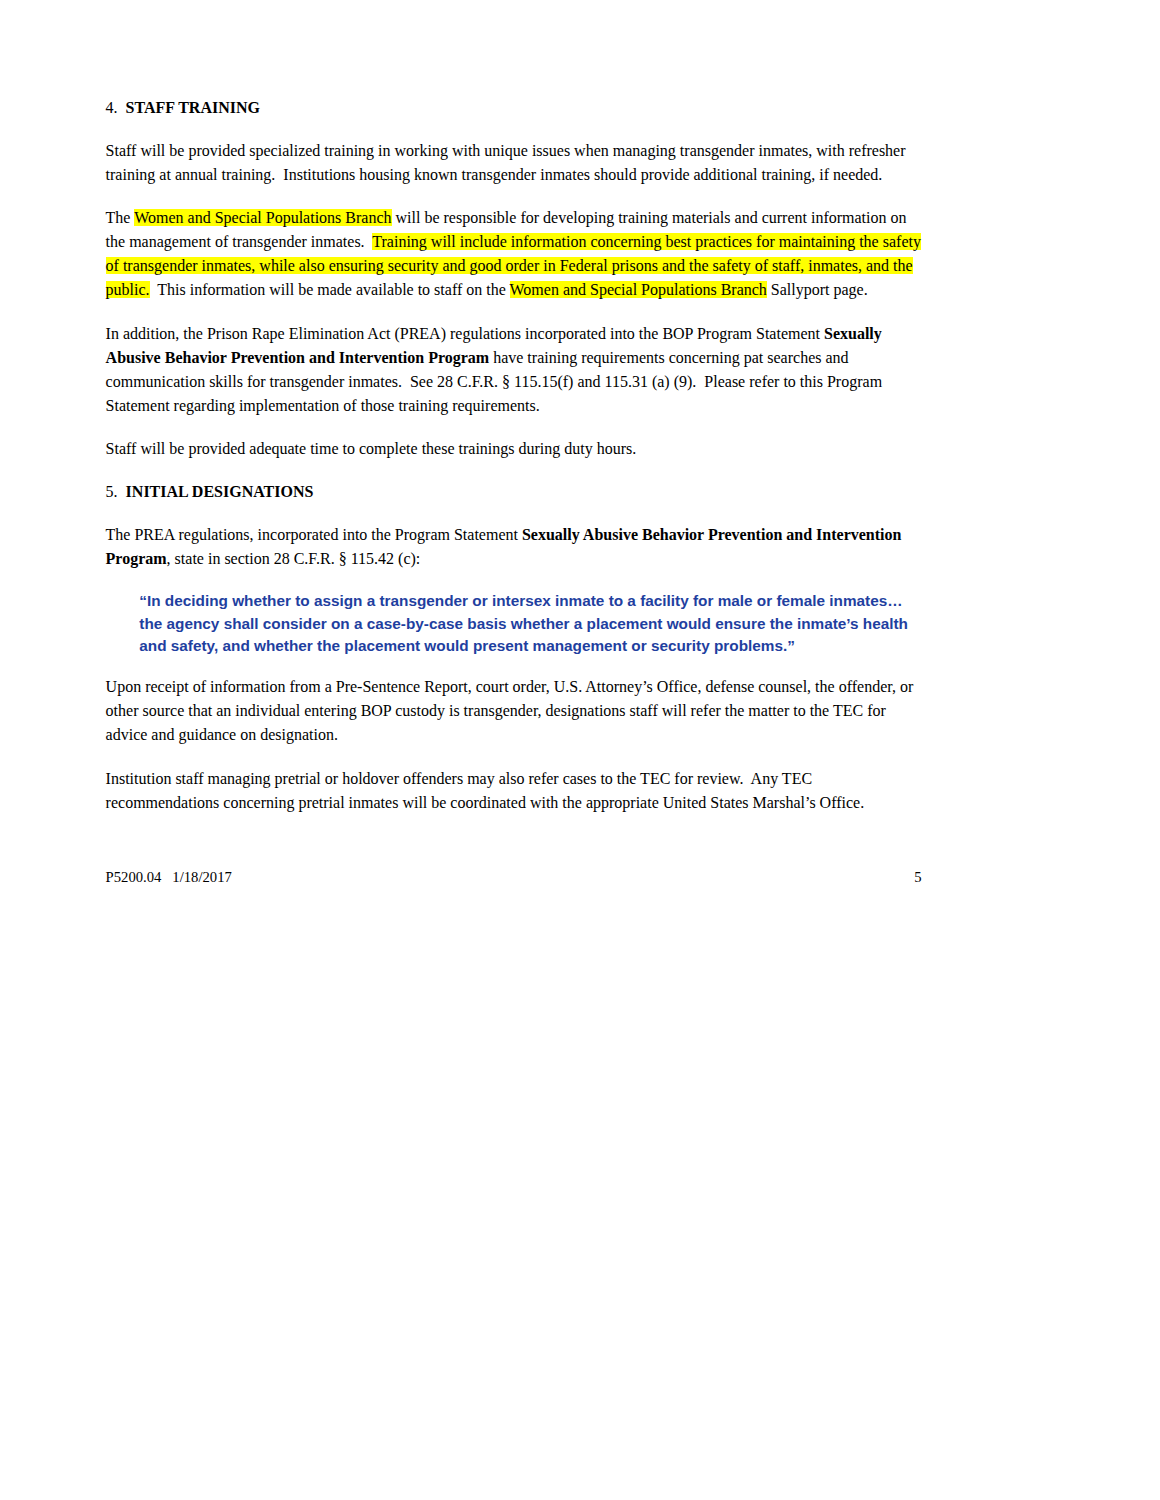4. STAFF TRAINING
Staff will be provided specialized training in working with unique issues when managing transgender inmates, with refresher training at annual training. Institutions housing known transgender inmates should provide additional training, if needed.
The Women and Special Populations Branch will be responsible for developing training materials and current information on the management of transgender inmates. Training will include information concerning best practices for maintaining the safety of transgender inmates, while also ensuring security and good order in Federal prisons and the safety of staff, inmates, and the public. This information will be made available to staff on the Women and Special Populations Branch Sallyport page.
In addition, the Prison Rape Elimination Act (PREA) regulations incorporated into the BOP Program Statement Sexually Abusive Behavior Prevention and Intervention Program have training requirements concerning pat searches and communication skills for transgender inmates. See 28 C.F.R. § 115.15(f) and 115.31 (a) (9). Please refer to this Program Statement regarding implementation of those training requirements.
Staff will be provided adequate time to complete these trainings during duty hours.
5. INITIAL DESIGNATIONS
The PREA regulations, incorporated into the Program Statement Sexually Abusive Behavior Prevention and Intervention Program, state in section 28 C.F.R. § 115.42 (c):
“In deciding whether to assign a transgender or intersex inmate to a facility for male or female inmates…the agency shall consider on a case-by-case basis whether a placement would ensure the inmate’s health and safety, and whether the placement would present management or security problems.”
Upon receipt of information from a Pre-Sentence Report, court order, U.S. Attorney’s Office, defense counsel, the offender, or other source that an individual entering BOP custody is transgender, designations staff will refer the matter to the TEC for advice and guidance on designation.
Institution staff managing pretrial or holdover offenders may also refer cases to the TEC for review. Any TEC recommendations concerning pretrial inmates will be coordinated with the appropriate United States Marshal’s Office.
P5200.04 1/18/2017 5